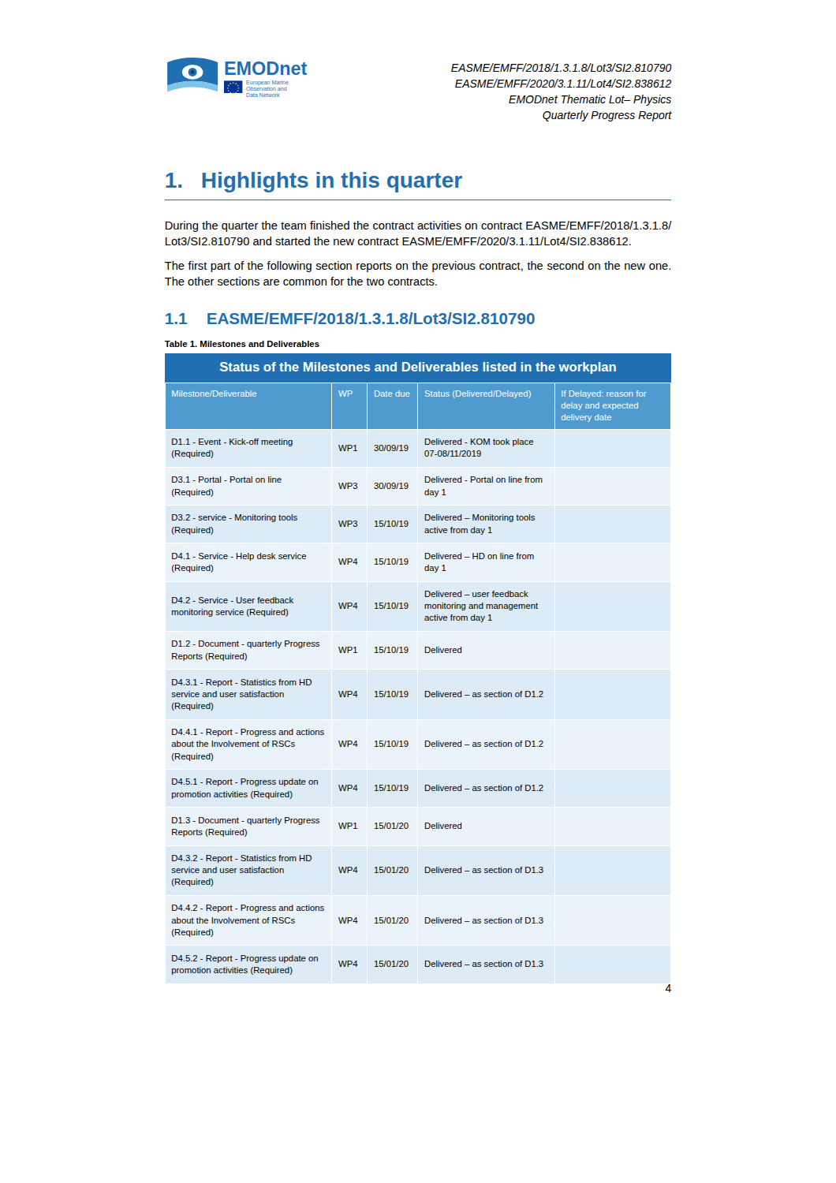EMODnet European Marine Observation and Data Network
EASME/EMFF/2018/1.3.1.8/Lot3/SI2.810790
EASME/EMFF/2020/3.1.11/Lot4/SI2.838612
EMODnet Thematic Lot– Physics
Quarterly Progress Report
1. Highlights in this quarter
During the quarter the team finished the contract activities on contract EASME/EMFF/2018/1.3.1.8/ Lot3/SI2.810790 and started the new contract EASME/EMFF/2020/3.1.11/Lot4/SI2.838612.
The first part of the following section reports on the previous contract, the second on the new one. The other sections are common for the two contracts.
1.1 EASME/EMFF/2018/1.3.1.8/Lot3/SI2.810790
Table 1. Milestones and Deliverables
Status of the Milestones and Deliverables listed in the workplan
| Milestone/Deliverable | WP | Date due | Status (Delivered/Delayed) | If Delayed: reason for delay and expected delivery date |
| --- | --- | --- | --- | --- |
| D1.1 - Event - Kick-off meeting (Required) | WP1 | 30/09/19 | Delivered - KOM took place 07-08/11/2019 | |
| D3.1 - Portal - Portal on line (Required) | WP3 | 30/09/19 | Delivered - Portal on line from day 1 | |
| D3.2 - service - Monitoring tools (Required) | WP3 | 15/10/19 | Delivered – Monitoring tools active from day 1 | |
| D4.1 - Service - Help desk service (Required) | WP4 | 15/10/19 | Delivered – HD on line from day 1 | |
| D4.2 - Service - User feedback monitoring service (Required) | WP4 | 15/10/19 | Delivered – user feedback monitoring and management active from day 1 | |
| D1.2 - Document - quarterly Progress Reports (Required) | WP1 | 15/10/19 | Delivered | |
| D4.3.1 - Report - Statistics from HD service and user satisfaction (Required) | WP4 | 15/10/19 | Delivered – as section of D1.2 | |
| D4.4.1 - Report - Progress and actions about the Involvement of RSCs (Required) | WP4 | 15/10/19 | Delivered – as section of D1.2 | |
| D4.5.1 - Report - Progress update on promotion activities (Required) | WP4 | 15/10/19 | Delivered – as section of D1.2 | |
| D1.3 - Document - quarterly Progress Reports (Required) | WP1 | 15/01/20 | Delivered | |
| D4.3.2 - Report - Statistics from HD service and user satisfaction (Required) | WP4 | 15/01/20 | Delivered – as section of D1.3 | |
| D4.4.2 - Report - Progress and actions about the Involvement of RSCs (Required) | WP4 | 15/01/20 | Delivered – as section of D1.3 | |
| D4.5.2 - Report - Progress update on promotion activities (Required) | WP4 | 15/01/20 | Delivered – as section of D1.3 | |
4